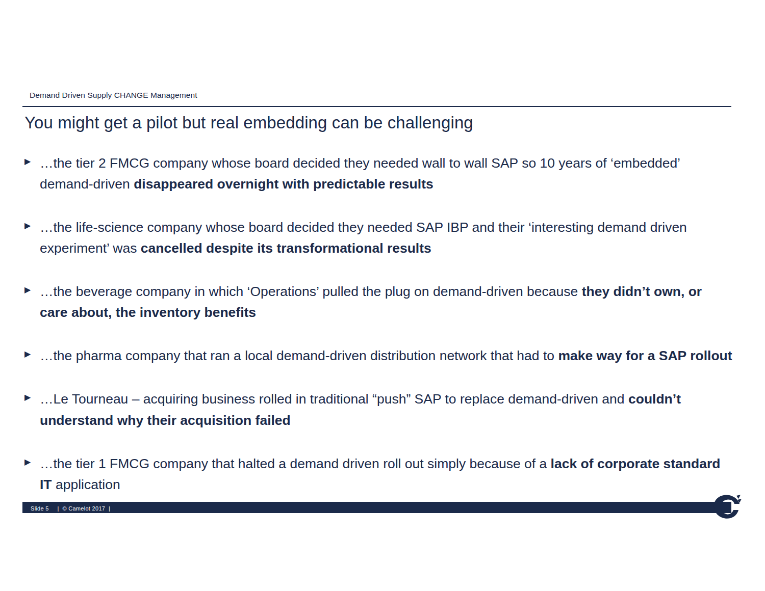Demand Driven Supply CHANGE Management
You might get a pilot but real embedding can be challenging
…the tier 2 FMCG company whose board decided they needed wall to wall SAP so 10 years of ‘embedded’ demand-driven disappeared overnight with predictable results
…the life-science company whose board decided they needed SAP IBP and their ‘interesting demand driven experiment’ was cancelled despite its transformational results
…the beverage company in which ‘Operations’ pulled the plug on demand-driven because they didn’t own, or care about, the inventory benefits
…the pharma company that ran a local demand-driven distribution network that had to make way for a SAP rollout
…Le Tourneau – acquiring business rolled in traditional “push” SAP to replace demand-driven and couldn’t understand why their acquisition failed
…the tier 1 FMCG company that halted a demand driven roll out simply because of a lack of corporate standard IT application
Slide 5 | © Camelot 2017 |